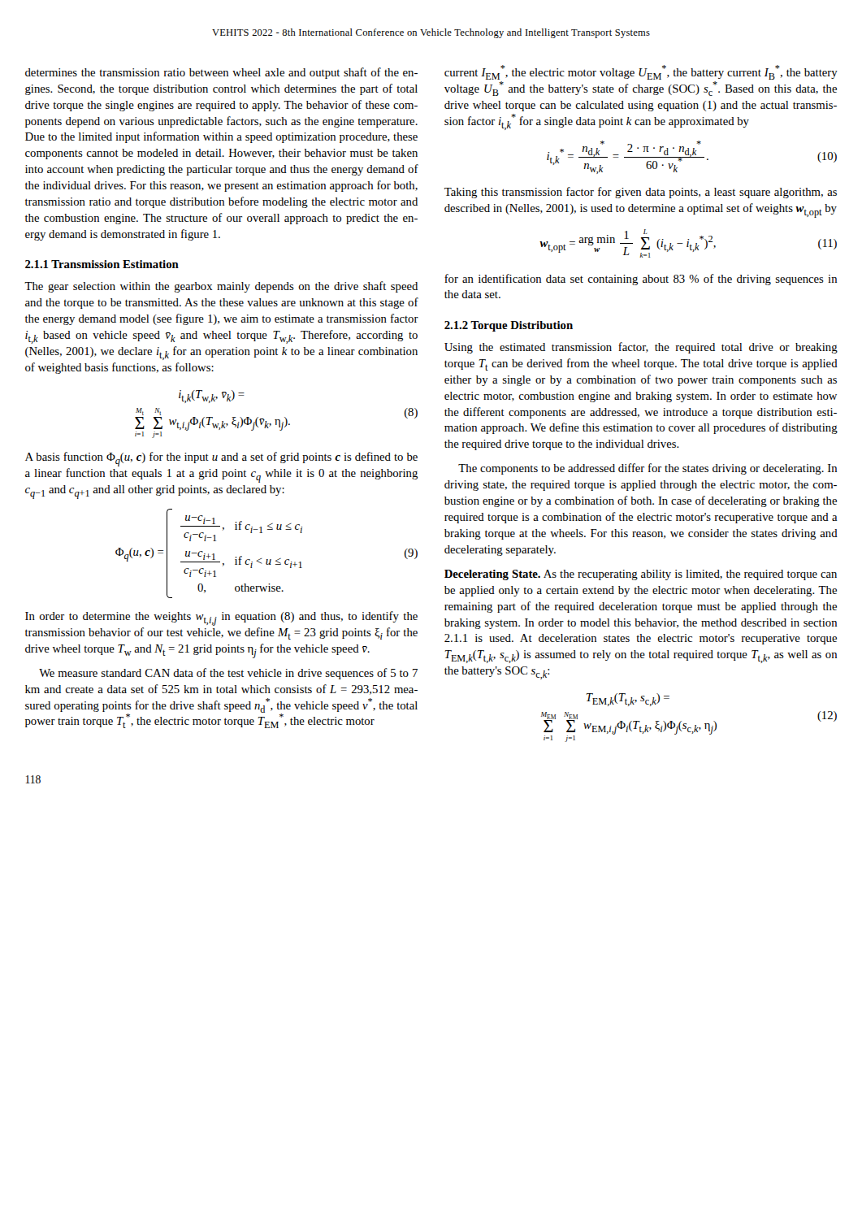VEHITS 2022 - 8th International Conference on Vehicle Technology and Intelligent Transport Systems
determines the transmission ratio between wheel axle and output shaft of the engines. Second, the torque distribution control which determines the part of total drive torque the single engines are required to apply. The behavior of these components depend on various unpredictable factors, such as the engine temperature. Due to the limited input information within a speed optimization procedure, these components cannot be modeled in detail. However, their behavior must be taken into account when predicting the particular torque and thus the energy demand of the individual drives. For this reason, we present an estimation approach for both, transmission ratio and torque distribution before modeling the electric motor and the combustion engine. The structure of our overall approach to predict the energy demand is demonstrated in figure 1.
2.1.1 Transmission Estimation
The gear selection within the gearbox mainly depends on the drive shaft speed and the torque to be transmitted. As the these values are unknown at this stage of the energy demand model (see figure 1), we aim to estimate a transmission factor it,k based on vehicle speed v̄k and wheel torque Tw,k. Therefore, according to (Nelles, 2001), we declare it,k for an operation point k to be a linear combination of weighted basis functions, as follows:
it,k(Tw,k, v̄k) =
Mt Σi=1 Nt Σj=1 wt,i,jΦi(Tw,k, ξi)Φj(v̄k, ηj).
(8)
A basis function Φq(u, c) for the input u and a set of grid points c is defined to be a linear function that equals 1 at a grid point cq while it is 0 at the neighboring cq−1 and cq+1 and all other grid points, as declared by:
Φq(u, c) =
| u − c i −1 c i − c i −1 , | if c i −1 ≤ u ≤ c i |
| u − c i +1 c i − c i +1 , | if c i < u ≤ c i +1 |
| 0, | otherwise. |
(9)
In order to determine the weights wt,i,j in equation (8) and thus, to identify the transmission behavior of our test vehicle, we define Mt = 23 grid points ξi for the drive wheel torque Tw and Nt = 21 grid points ηj for the vehicle speed v̄.
We measure standard CAN data of the test vehicle in drive sequences of 5 to 7 km and create a data set of 525 km in total which consists of L = 293,512 measured operating points for the drive shaft speed nd*, the vehicle speed v*, the total power train torque Tt*, the electric motor torque TEM*, the electric motor
current IEM*, the electric motor voltage UEM*, the battery current IB*, the battery voltage UB* and the battery's state of charge (SOC) sc*. Based on this data, the drive wheel torque can be calculated using equation (1) and the actual transmission factor it,k* for a single data point k can be approximated by
it,k* = nd,k*nw,k = 2 · π · rd · nd,k*60 · vk*.
(10)
Taking this transmission factor for given data points, a least square algorithm, as described in (Nelles, 2001), is used to determine a optimal set of weights wt,opt by
wt,opt = arg min w 1 L LΣk=1 (it,k − it,k*)2,
(11)
for an identification data set containing about 83 % of the driving sequences in the data set.
2.1.2 Torque Distribution
Using the estimated transmission factor, the required total drive or breaking torque Tt can be derived from the wheel torque. The total drive torque is applied either by a single or by a combination of two power train components such as electric motor, combustion engine and braking system. In order to estimate how the different components are addressed, we introduce a torque distribution estimation approach. We define this estimation to cover all procedures of distributing the required drive torque to the individual drives.
The components to be addressed differ for the states driving or decelerating. In driving state, the required torque is applied through the electric motor, the combustion engine or by a combination of both. In case of decelerating or braking the required torque is a combination of the electric motor's recuperative torque and a braking torque at the wheels. For this reason, we consider the states driving and decelerating separately.
Decelerating State. As the recuperating ability is limited, the required torque can be applied only to a certain extend by the electric motor when decelerating. The remaining part of the required deceleration torque must be applied through the braking system. In order to model this behavior, the method described in section 2.1.1 is used. At deceleration states the electric motor's recuperative torque TEM,k(Tt,k, sc,k) is assumed to rely on the total required torque Tt,k, as well as on the battery's SOC sc,k:
TEM,k(Tt,k, sc,k) =
MEM Σi=1 NEM Σj=1 wEM,i,jΦi(Tt,k, ξi)Φj(sc,k, ηj)
(12)
118